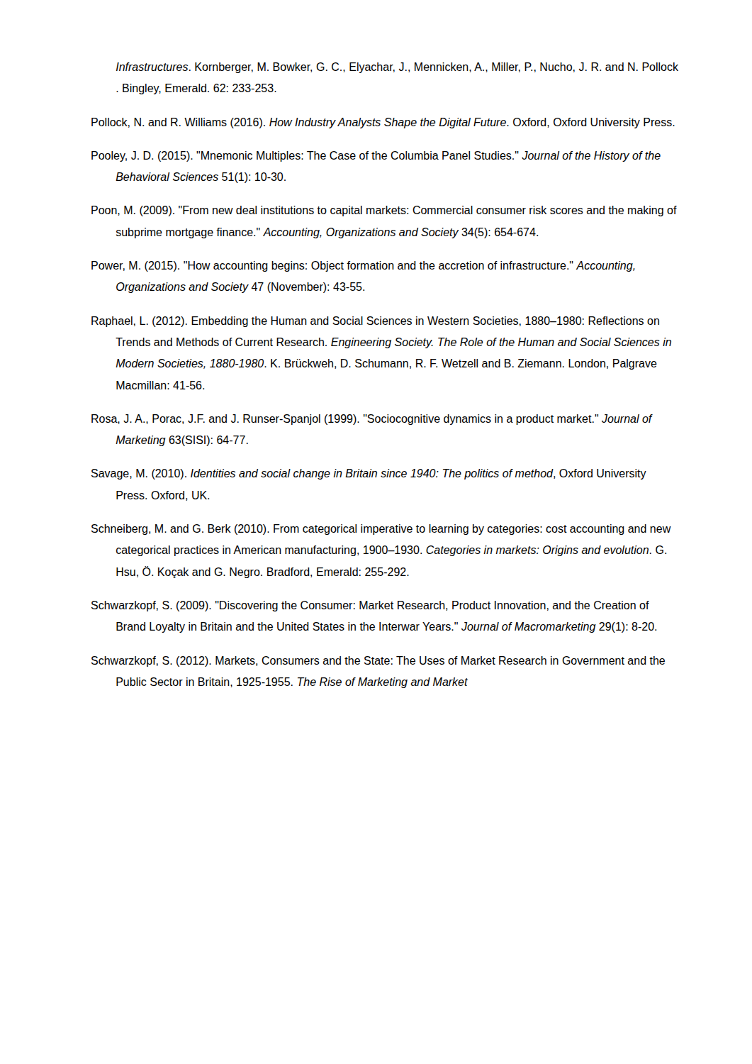Infrastructures. Kornberger, M. Bowker, G. C., Elyachar, J., Mennicken, A., Miller, P., Nucho, J. R. and N. Pollock . Bingley, Emerald. 62: 233-253.
Pollock, N. and R. Williams (2016). How Industry Analysts Shape the Digital Future. Oxford, Oxford University Press.
Pooley, J. D. (2015). "Mnemonic Multiples: The Case of the Columbia Panel Studies." Journal of the History of the Behavioral Sciences 51(1): 10-30.
Poon, M. (2009). "From new deal institutions to capital markets: Commercial consumer risk scores and the making of subprime mortgage finance." Accounting, Organizations and Society 34(5): 654-674.
Power, M. (2015). "How accounting begins: Object formation and the accretion of infrastructure." Accounting, Organizations and Society 47 (November): 43-55.
Raphael, L. (2012). Embedding the Human and Social Sciences in Western Societies, 1880–1980: Reflections on Trends and Methods of Current Research. Engineering Society. The Role of the Human and Social Sciences in Modern Societies, 1880-1980. K. Brückweh, D. Schumann, R. F. Wetzell and B. Ziemann. London, Palgrave Macmillan: 41-56.
Rosa, J. A., Porac, J.F. and J. Runser-Spanjol (1999). "Sociocognitive dynamics in a product market." Journal of Marketing 63(SISI): 64-77.
Savage, M. (2010). Identities and social change in Britain since 1940: The politics of method, Oxford University Press. Oxford, UK.
Schneiberg, M. and G. Berk (2010). From categorical imperative to learning by categories: cost accounting and new categorical practices in American manufacturing, 1900–1930. Categories in markets: Origins and evolution. G. Hsu, Ö. Koçak and G. Negro. Bradford, Emerald: 255-292.
Schwarzkopf, S. (2009). "Discovering the Consumer: Market Research, Product Innovation, and the Creation of Brand Loyalty in Britain and the United States in the Interwar Years." Journal of Macromarketing 29(1): 8-20.
Schwarzkopf, S. (2012). Markets, Consumers and the State: The Uses of Market Research in Government and the Public Sector in Britain, 1925-1955. The Rise of Marketing and Market